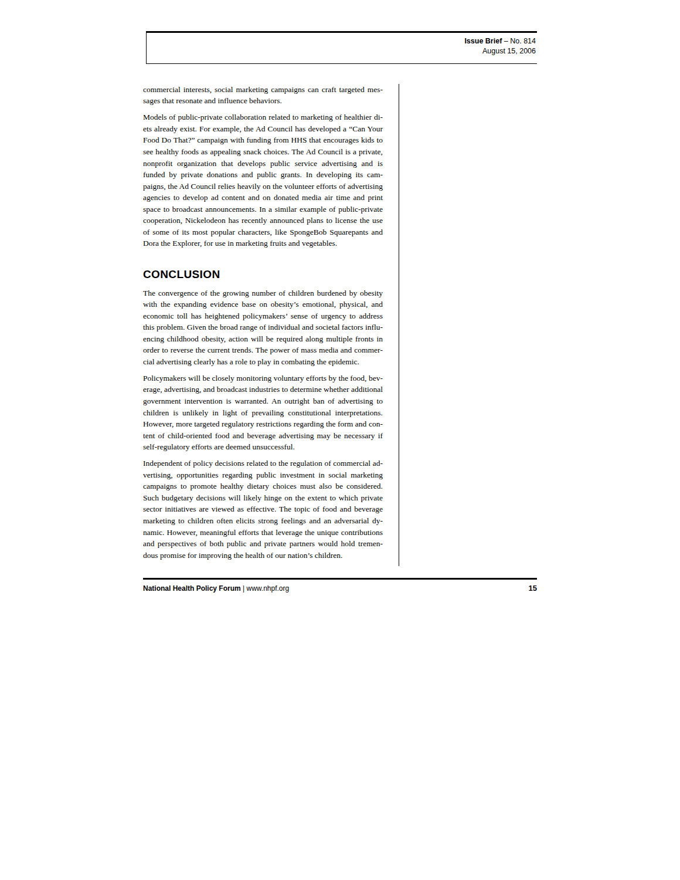Issue Brief – No. 814
August 15, 2006
commercial interests, social marketing campaigns can craft targeted messages that resonate and influence behaviors.
Models of public-private collaboration related to marketing of healthier diets already exist. For example, the Ad Council has developed a “Can Your Food Do That?” campaign with funding from HHS that encourages kids to see healthy foods as appealing snack choices. The Ad Council is a private, nonprofit organization that develops public service advertising and is funded by private donations and public grants. In developing its campaigns, the Ad Council relies heavily on the volunteer efforts of advertising agencies to develop ad content and on donated media air time and print space to broadcast announcements. In a similar example of public-private cooperation, Nickelodeon has recently announced plans to license the use of some of its most popular characters, like SpongeBob Squarepants and Dora the Explorer, for use in marketing fruits and vegetables.
CONCLUSION
The convergence of the growing number of children burdened by obesity with the expanding evidence base on obesity’s emotional, physical, and economic toll has heightened policymakers’ sense of urgency to address this problem. Given the broad range of individual and societal factors influencing childhood obesity, action will be required along multiple fronts in order to reverse the current trends. The power of mass media and commercial advertising clearly has a role to play in combating the epidemic.
Policymakers will be closely monitoring voluntary efforts by the food, beverage, advertising, and broadcast industries to determine whether additional government intervention is warranted. An outright ban of advertising to children is unlikely in light of prevailing constitutional interpretations. However, more targeted regulatory restrictions regarding the form and content of child-oriented food and beverage advertising may be necessary if self-regulatory efforts are deemed unsuccessful.
Independent of policy decisions related to the regulation of commercial advertising, opportunities regarding public investment in social marketing campaigns to promote healthy dietary choices must also be considered. Such budgetary decisions will likely hinge on the extent to which private sector initiatives are viewed as effective. The topic of food and beverage marketing to children often elicits strong feelings and an adversarial dynamic. However, meaningful efforts that leverage the unique contributions and perspectives of both public and private partners would hold tremendous promise for improving the health of our nation’s children.
National Health Policy Forum | www.nhpf.org
15